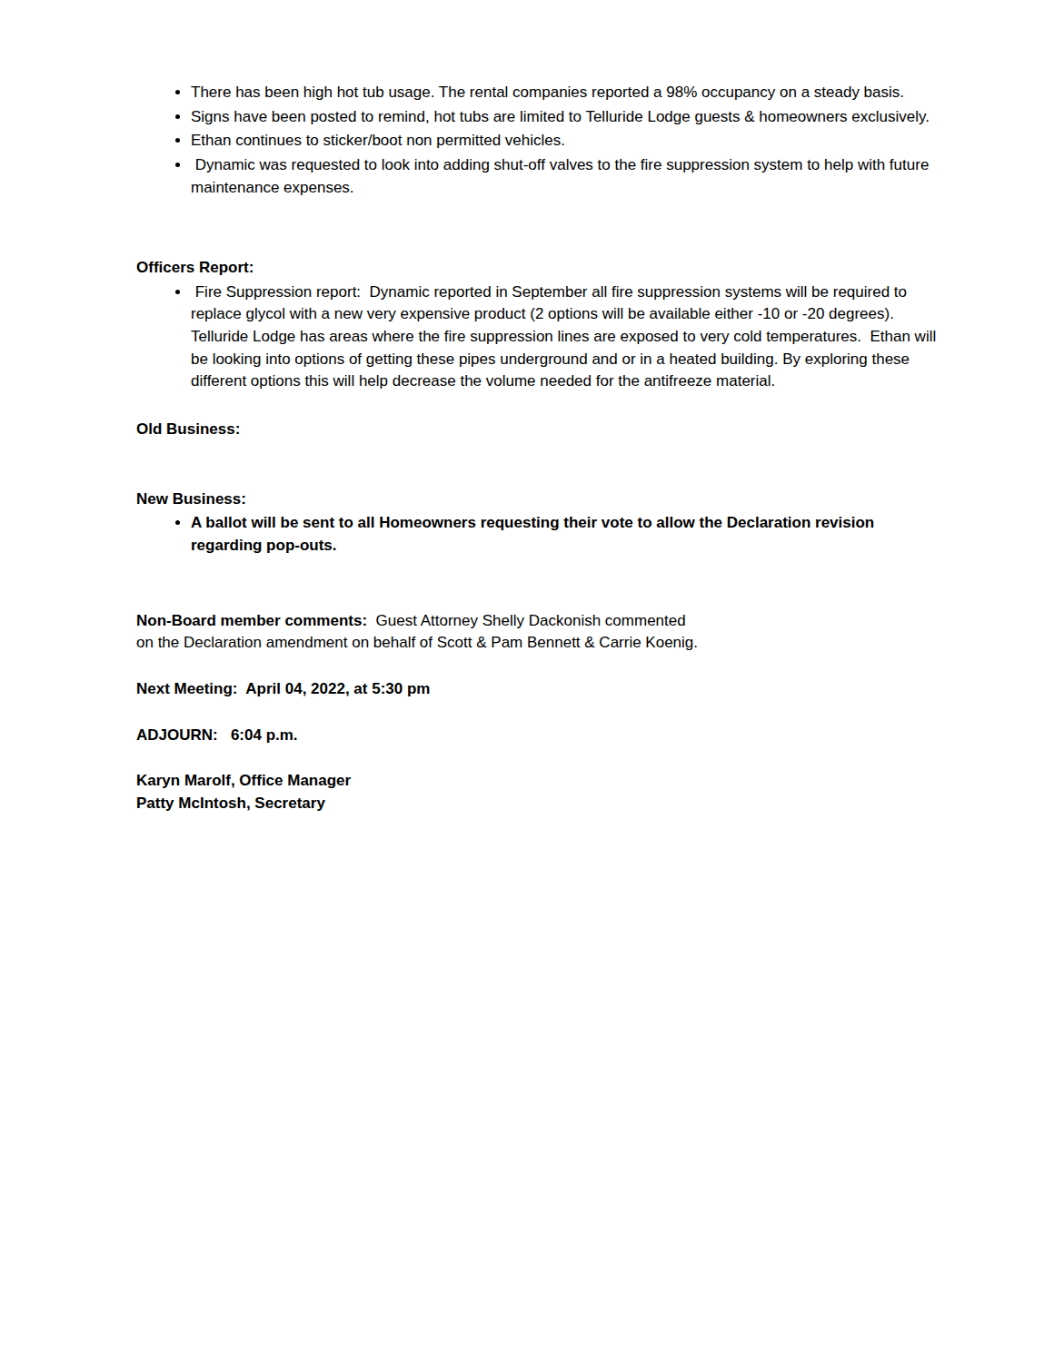There has been high hot tub usage. The rental companies reported a 98% occupancy on a steady basis.
Signs have been posted to remind, hot tubs are limited to Telluride Lodge guests & homeowners exclusively.
Ethan continues to sticker/boot non permitted vehicles.
Dynamic was requested to look into adding shut-off valves to the fire suppression system to help with future maintenance expenses.
Officers Report:
Fire Suppression report: Dynamic reported in September all fire suppression systems will be required to replace glycol with a new very expensive product (2 options will be available either -10 or -20 degrees). Telluride Lodge has areas where the fire suppression lines are exposed to very cold temperatures. Ethan will be looking into options of getting these pipes underground and or in a heated building. By exploring these different options this will help decrease the volume needed for the antifreeze material.
Old Business:
New Business:
A ballot will be sent to all Homeowners requesting their vote to allow the Declaration revision regarding pop-outs.
Non-Board member comments: Guest Attorney Shelly Dackonish commented
on the Declaration amendment on behalf of Scott & Pam Bennett & Carrie Koenig.
Next Meeting: April 04, 2022, at 5:30 pm
ADJOURN: 6:04 p.m.
Karyn Marolf, Office Manager
Patty McIntosh, Secretary